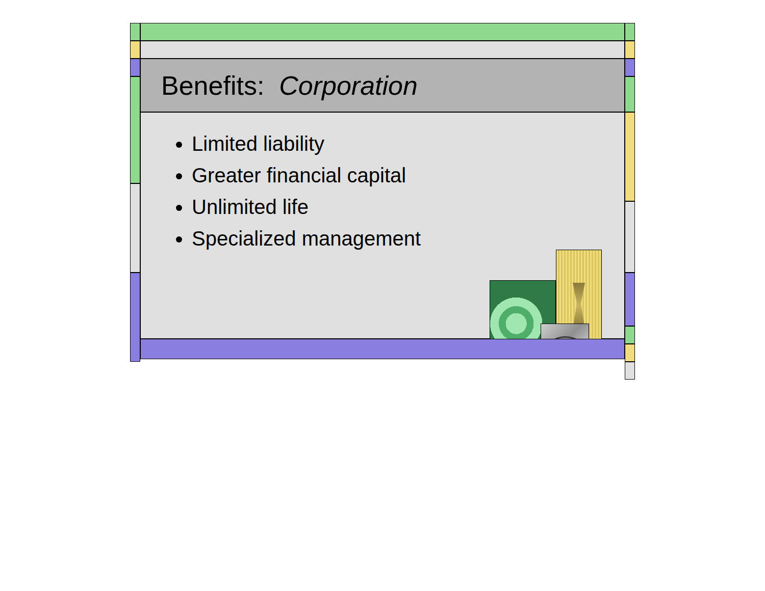Benefits: Corporation
Limited liability
Greater financial capital
Unlimited life
Specialized management